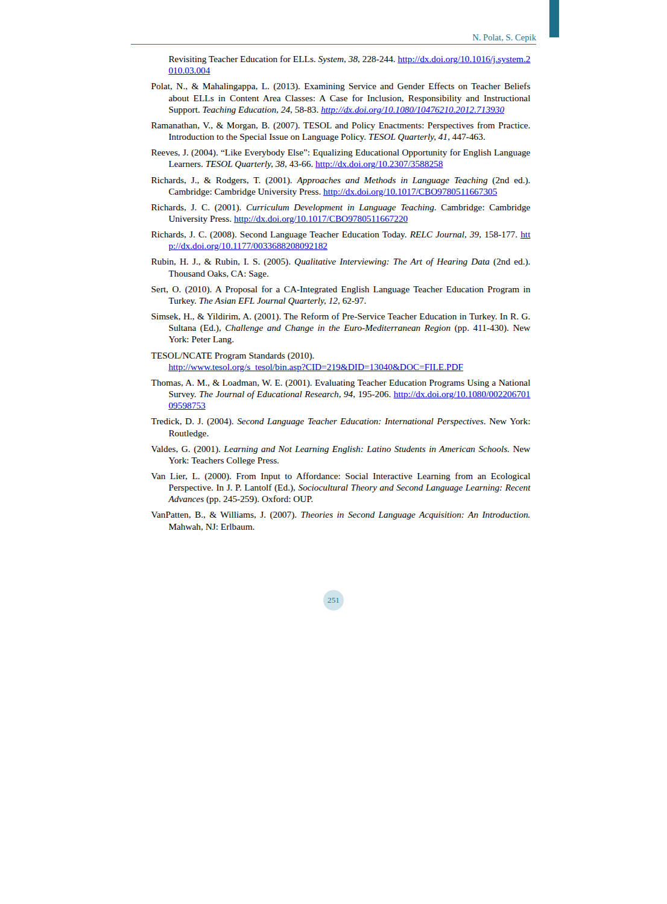N. Polat, S. Cepik
Revisiting Teacher Education for ELLs. System, 38, 228-244. http://dx.doi.org/10.1016/j.system.2010.03.004
Polat, N., & Mahalingappa, L. (2013). Examining Service and Gender Effects on Teacher Beliefs about ELLs in Content Area Classes: A Case for Inclusion, Responsibility and Instructional Support. Teaching Education, 24, 58-83. http://dx.doi.org/10.1080/10476210.2012.713930
Ramanathan, V., & Morgan, B. (2007). TESOL and Policy Enactments: Perspectives from Practice. Introduction to the Special Issue on Language Policy. TESOL Quarterly, 41, 447-463.
Reeves, J. (2004). “Like Everybody Else”: Equalizing Educational Opportunity for English Language Learners. TESOL Quarterly, 38, 43-66. http://dx.doi.org/10.2307/3588258
Richards, J., & Rodgers, T. (2001). Approaches and Methods in Language Teaching (2nd ed.). Cambridge: Cambridge University Press. http://dx.doi.org/10.1017/CBO9780511667305
Richards, J. C. (2001). Curriculum Development in Language Teaching. Cambridge: Cambridge University Press. http://dx.doi.org/10.1017/CBO9780511667220
Richards, J. C. (2008). Second Language Teacher Education Today. RELC Journal, 39, 158-177. http://dx.doi.org/10.1177/0033688208092182
Rubin, H. J., & Rubin, I. S. (2005). Qualitative Interviewing: The Art of Hearing Data (2nd ed.). Thousand Oaks, CA: Sage.
Sert, O. (2010). A Proposal for a CA-Integrated English Language Teacher Education Program in Turkey. The Asian EFL Journal Quarterly, 12, 62-97.
Simsek, H., & Yildirim, A. (2001). The Reform of Pre-Service Teacher Education in Turkey. In R. G. Sultana (Ed.), Challenge and Change in the Euro-Mediterranean Region (pp. 411-430). New York: Peter Lang.
TESOL/NCATE Program Standards (2010).
http://www.tesol.org/s_tesol/bin.asp?CID=219&DID=13040&DOC=FILE.PDF
Thomas, A. M., & Loadman, W. E. (2001). Evaluating Teacher Education Programs Using a National Survey. The Journal of Educational Research, 94, 195-206. http://dx.doi.org/10.1080/00220670109598753
Tredick, D. J. (2004). Second Language Teacher Education: International Perspectives. New York: Routledge.
Valdes, G. (2001). Learning and Not Learning English: Latino Students in American Schools. New York: Teachers College Press.
Van Lier, L. (2000). From Input to Affordance: Social Interactive Learning from an Ecological Perspective. In J. P. Lantolf (Ed.), Sociocultural Theory and Second Language Learning: Recent Advances (pp. 245-259). Oxford: OUP.
VanPatten, B., & Williams, J. (2007). Theories in Second Language Acquisition: An Introduction. Mahwah, NJ: Erlbaum.
251